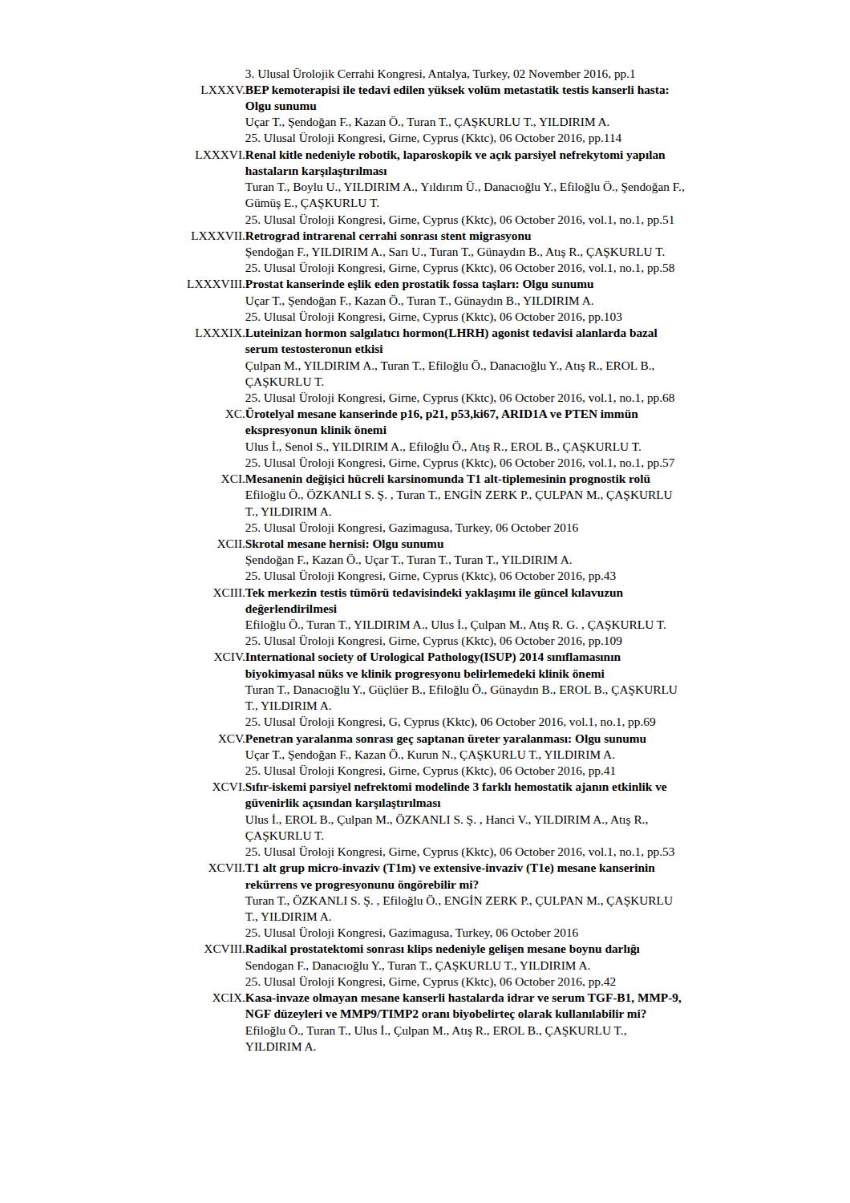| | 3. Ulusal Ürolojik Cerrahi Kongresi, Antalya, Turkey, 02 November 2016, pp.1 |
| LXXXV. | BEP kemoterapisi ile tedavi edilen yüksek volüm metastatik testis kanserli hasta: Olgu sunumu Uçar T., Şendoğan F., Kazan Ö., Turan T., ÇAŞKURLU T., YILDIRIM A. 25. Ulusal Üroloji Kongresi, Girne, Cyprus (Kktc), 06 October 2016, pp.114 |
| LXXXVI. | Renal kitle nedeniyle robotik, laparoskopik ve açık parsiyel nefrekytomi yapılan hastaların karşılaştırılması Turan T., Boylu U., YILDIRIM A., Yıldırım Ü., Danacıoğlu Y., Efiloğlu Ö., Şendoğan F., Gümüş E., ÇAŞKURLU T. 25. Ulusal Üroloji Kongresi, Girne, Cyprus (Kktc), 06 October 2016, vol.1, no.1, pp.51 |
| LXXXVII. | Retrograd intrarenal cerrahi sonrası stent migrasyonu Şendoğan F., YILDIRIM A., Sarı U., Turan T., Günaydın B., Atış R., ÇAŞKURLU T. 25. Ulusal Üroloji Kongresi, Girne, Cyprus (Kktc), 06 October 2016, vol.1, no.1, pp.58 |
| LXXXVIII. | Prostat kanserinde eşlik eden prostatik fossa taşları: Olgu sunumu Uçar T., Şendoğan F., Kazan Ö., Turan T., Günaydın B., YILDIRIM A. 25. Ulusal Üroloji Kongresi, Girne, Cyprus (Kktc), 06 October 2016, pp.103 |
| LXXXIX. | Luteinizan hormon salgılatıcı hormon(LHRH) agonist tedavisi alanlarda bazal serum testosteronun etkisi Çulpan M., YILDIRIM A., Turan T., Efiloğlu Ö., Danacıoğlu Y., Atış R., EROL B., ÇAŞKURLU T. 25. Ulusal Üroloji Kongresi, Girne, Cyprus (Kktc), 06 October 2016, vol.1, no.1, pp.68 |
| XC. | Ürotelyal mesane kanserinde p16, p21, p53,ki67, ARID1A ve PTEN immün ekspresyonun klinik önemi Ulus İ., Senol S., YILDIRIM A., Efiloğlu Ö., Atış R., EROL B., ÇAŞKURLU T. 25. Ulusal Üroloji Kongresi, Girne, Cyprus (Kktc), 06 October 2016, vol.1, no.1, pp.57 |
| XCI. | Mesanenin değişici hücreli karsinomunda T1 alt-tiplemesinin prognostik rolü Efiloğlu Ö., ÖZKANLI S. Ş. , Turan T., ENGİN ZERK P., ÇULPAN M., ÇAŞKURLU T., YILDIRIM A. 25. Ulusal Üroloji Kongresi, Gazimagusa, Turkey, 06 October 2016 |
| XCII. | Skrotal mesane hernisi: Olgu sunumu Şendoğan F., Kazan Ö., Uçar T., Turan T., Turan T., YILDIRIM A. 25. Ulusal Üroloji Kongresi, Girne, Cyprus (Kktc), 06 October 2016, pp.43 |
| XCIII. | Tek merkezin testis tümörü tedavisindeki yaklaşımı ile güncel kılavuzun değerlendirilmesi Efiloğlu Ö., Turan T., YILDIRIM A., Ulus İ., Çulpan M., Atış R. G. , ÇAŞKURLU T. 25. Ulusal Üroloji Kongresi, Girne, Cyprus (Kktc), 06 October 2016, pp.109 |
| XCIV. | International society of Urological Pathology(ISUP) 2014 sınıflamasının biyokimyasal nüks ve klinik progresyonu belirlemedeki klinik önemi Turan T., Danacıoğlu Y., Güçlüer B., Efiloğlu Ö., Günaydın B., EROL B., ÇAŞKURLU T., YILDIRIM A. 25. Ulusal Üroloji Kongresi, G, Cyprus (Kktc), 06 October 2016, vol.1, no.1, pp.69 |
| XCV. | Penetran yaralanma sonrası geç saptanan üreter yaralanması: Olgu sunumu Uçar T., Şendoğan F., Kazan Ö., Kurun N., ÇAŞKURLU T., YILDIRIM A. 25. Ulusal Üroloji Kongresi, Girne, Cyprus (Kktc), 06 October 2016, pp.41 |
| XCVI. | Sıfır-iskemi parsiyel nefrektomi modelinde 3 farklı hemostatik ajanın etkinlik ve güvenirlik açısından karşılaştırılması Ulus İ., EROL B., Çulpan M., ÖZKANLI S. Ş. , Hanci V., YILDIRIM A., Atış R., ÇAŞKURLU T. 25. Ulusal Üroloji Kongresi, Girne, Cyprus (Kktc), 06 October 2016, vol.1, no.1, pp.53 |
| XCVII. | T1 alt grup micro-invaziv (T1m) ve extensive-invaziv (T1e) mesane kanserinin rekürrens ve progresyonunu öngörebilir mi? Turan T., ÖZKANLI S. Ş. , Efiloğlu Ö., ENGİN ZERK P., ÇULPAN M., ÇAŞKURLU T., YILDIRIM A. 25. Ulusal Üroloji Kongresi, Gazimagusa, Turkey, 06 October 2016 |
| XCVIII. | Radikal prostatektomi sonrası klips nedeniyle gelişen mesane boynu darlığı Sendogan F., Danacıoğlu Y., Turan T., ÇAŞKURLU T., YILDIRIM A. 25. Ulusal Üroloji Kongresi, Girne, Cyprus (Kktc), 06 October 2016, pp.42 |
| XCIX. | Kasa-invaze olmayan mesane kanserli hastalarda idrar ve serum TGF-B1, MMP-9, NGF düzeyleri ve MMP9/TIMP2 oranı biyobelirteç olarak kullanılabilir mi? Efiloğlu Ö., Turan T., Ulus İ., Çulpan M., Atış R., EROL B., ÇAŞKURLU T., YILDIRIM A. |